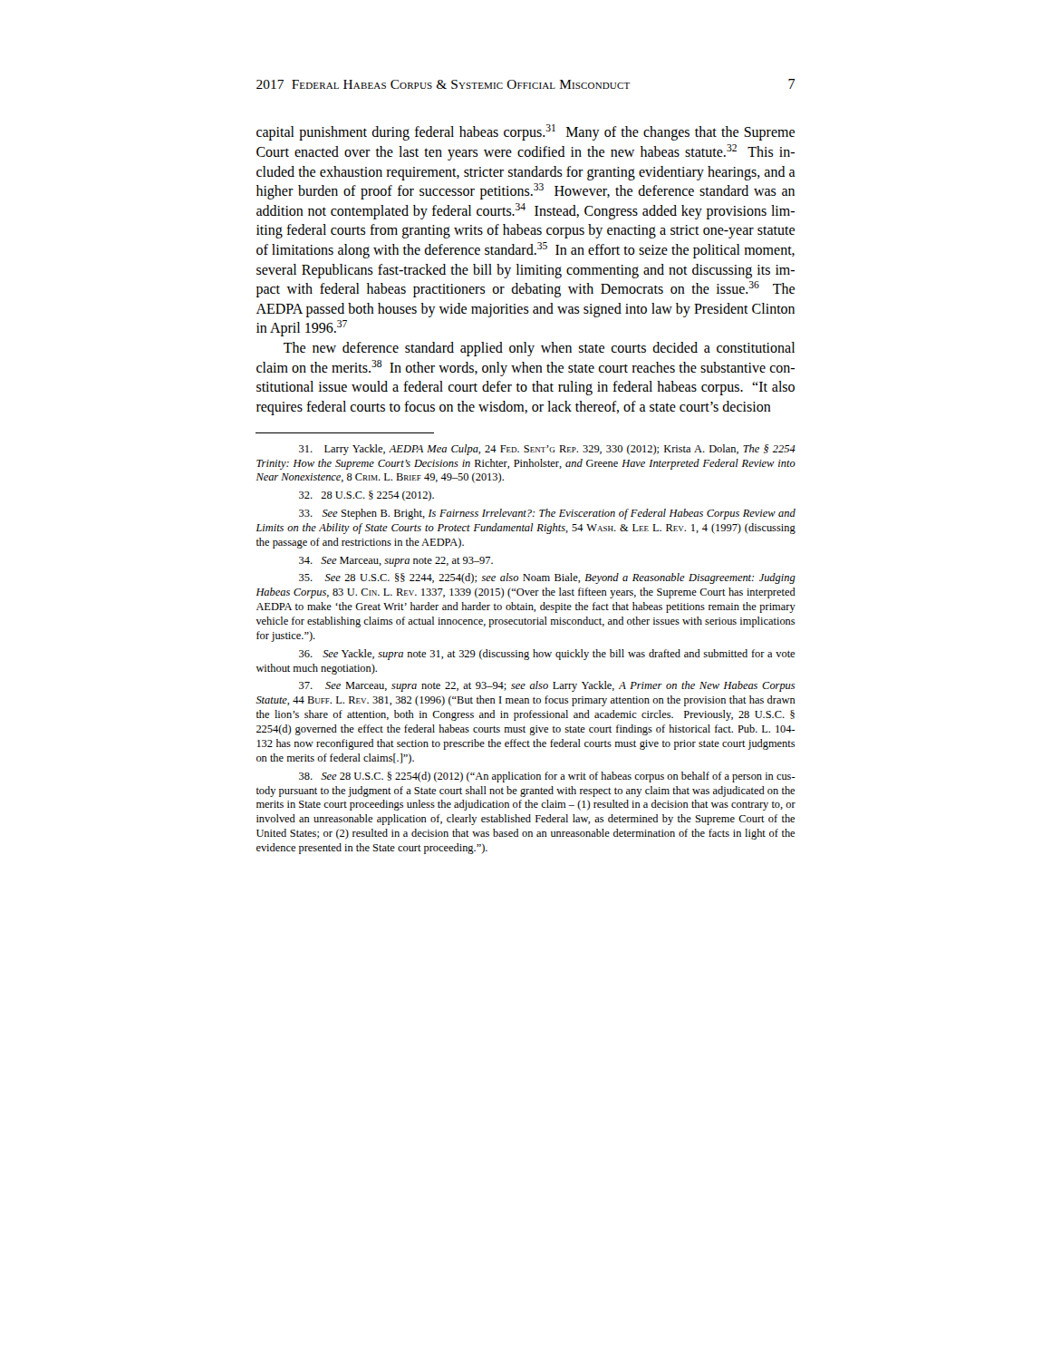2017 Federal Habeas Corpus & Systemic Official Misconduct 7
capital punishment during federal habeas corpus.31 Many of the changes that the Supreme Court enacted over the last ten years were codified in the new habeas statute.32 This included the exhaustion requirement, stricter standards for granting evidentiary hearings, and a higher burden of proof for successor petitions.33 However, the deference standard was an addition not contemplated by federal courts.34 Instead, Congress added key provisions limiting federal courts from granting writs of habeas corpus by enacting a strict one-year statute of limitations along with the deference standard.35 In an effort to seize the political moment, several Republicans fast-tracked the bill by limiting commenting and not discussing its impact with federal habeas practitioners or debating with Democrats on the issue.36 The AEDPA passed both houses by wide majorities and was signed into law by President Clinton in April 1996.37
The new deference standard applied only when state courts decided a constitutional claim on the merits.38 In other words, only when the state court reaches the substantive constitutional issue would a federal court defer to that ruling in federal habeas corpus. “It also requires federal courts to focus on the wisdom, or lack thereof, of a state court’s decision
31. Larry Yackle, AEDPA Mea Culpa, 24 Fed. Sent’g Rep. 329, 330 (2012); Krista A. Dolan, The § 2254 Trinity: How the Supreme Court’s Decisions in Richter, Pinholster, and Greene Have Interpreted Federal Review into Near Nonexistence, 8 Crim. L. Brief 49, 49–50 (2013).
32. 28 U.S.C. § 2254 (2012).
33. See Stephen B. Bright, Is Fairness Irrelevant?: The Evisceration of Federal Habeas Corpus Review and Limits on the Ability of State Courts to Protect Fundamental Rights, 54 Wash. & Lee L. Rev. 1, 4 (1997) (discussing the passage of and restrictions in the AEDPA).
34. See Marceau, supra note 22, at 93–97.
35. See 28 U.S.C. §§ 2244, 2254(d); see also Noam Biale, Beyond a Reasonable Disagreement: Judging Habeas Corpus, 83 U. Cin. L. Rev. 1337, 1339 (2015) (“Over the last fifteen years, the Supreme Court has interpreted AEDPA to make ‘the Great Writ’ harder and harder to obtain, despite the fact that habeas petitions remain the primary vehicle for establishing claims of actual innocence, prosecutorial misconduct, and other issues with serious implications for justice.”).
36. See Yackle, supra note 31, at 329 (discussing how quickly the bill was drafted and submitted for a vote without much negotiation).
37. See Marceau, supra note 22, at 93–94; see also Larry Yackle, A Primer on the New Habeas Corpus Statute, 44 Buff. L. Rev. 381, 382 (1996) (“But then I mean to focus primary attention on the provision that has drawn the lion’s share of attention, both in Congress and in professional and academic circles. Previously, 28 U.S.C. § 2254(d) governed the effect the federal habeas courts must give to state court findings of historical fact. Pub. L. 104-132 has now reconfigured that section to prescribe the effect the federal courts must give to prior state court judgments on the merits of federal claims[.]”).
38. See 28 U.S.C. § 2254(d) (2012) (“An application for a writ of habeas corpus on behalf of a person in custody pursuant to the judgment of a State court shall not be granted with respect to any claim that was adjudicated on the merits in State court proceedings unless the adjudication of the claim – (1) resulted in a decision that was contrary to, or involved an unreasonable application of, clearly established Federal law, as determined by the Supreme Court of the United States; or (2) resulted in a decision that was based on an unreasonable determination of the facts in light of the evidence presented in the State court proceeding.”).